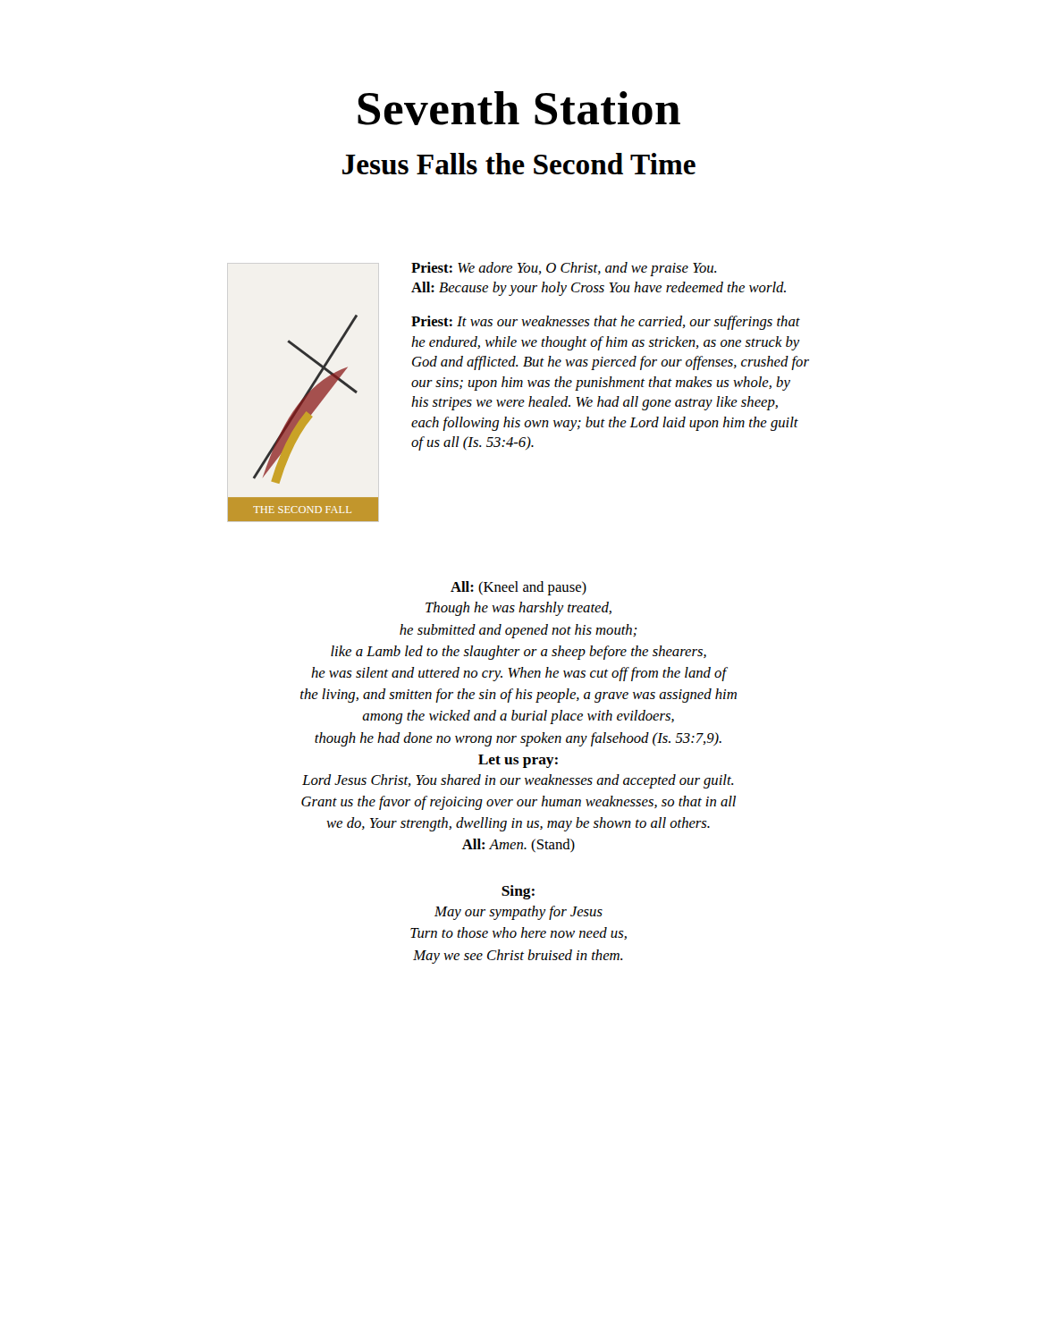Seventh Station
Jesus Falls the Second Time
Priest: We adore You, O Christ, and we praise You.
All: Because by your holy Cross You have redeemed the world.
Priest: It was our weaknesses that he carried, our sufferings that he endured, while we thought of him as stricken, as one struck by God and afflicted. But he was pierced for our offenses, crushed for our sins; upon him was the punishment that makes us whole, by his stripes we were healed. We had all gone astray like sheep, each following his own way; but the Lord laid upon him the guilt of us all (Is. 53:4-6).
All: (Kneel and pause)
Though he was harshly treated,
he submitted and opened not his mouth;
like a Lamb led to the slaughter or a sheep before the shearers,
he was silent and uttered no cry. When he was cut off from the land of
the living, and smitten for the sin of his people, a grave was assigned him
among the wicked and a burial place with evildoers,
though he had done no wrong nor spoken any falsehood (Is. 53:7,9).
Let us pray:
Lord Jesus Christ, You shared in our weaknesses and accepted our guilt.
Grant us the favor of rejoicing over our human weaknesses, so that in all
we do, Your strength, dwelling in us, may be shown to all others.
All: Amen. (Stand)
Sing:
May our sympathy for Jesus
Turn to those who here now need us,
May we see Christ bruised in them.